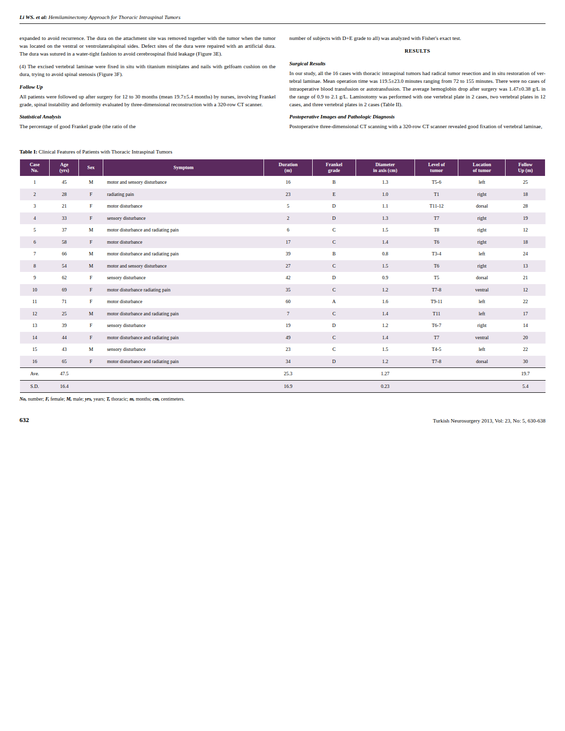Li WS. et al: Hemilaminectomy Approach for Thoracic Intraspinal Tumors
expanded to avoid recurrence. The dura on the attachment site was removed together with the tumor when the tumor was located on the ventral or ventrolateralspinal sides. Defect sites of the dura were repaired with an artificial dura. The dura was sutured in a water-tight fashion to avoid cerebrospinal fluid leakage (Figure 3E).
(4) The excised vertebral laminae were fixed in situ with titanium miniplates and nails with gelfoam cushion on the dura, trying to avoid spinal stenosis (Figure 3F).
Follow Up
All patients were followed up after surgery for 12 to 30 months (mean 19.7±5.4 months) by nurses, involving Frankel grade, spinal instability and deformity evaluated by three-dimensional reconstruction with a 320-row CT scanner.
Statistical Analysis
The percentage of good Frankel grade (the ratio of the
number of subjects with D+E grade to all) was analyzed with Fisher's exact test.
RESULTS
Surgical Results
In our study, all the 16 cases with thoracic intraspinal tumors had radical tumor resection and in situ restoration of vertebral laminae. Mean operation time was 119.5±23.0 minutes ranging from 72 to 155 minutes. There were no cases of intraoperative blood transfusion or autotransfusion. The average hemoglobin drop after surgery was 1.47±0.38 g/L in the range of 0.9 to 2.1 g/L. Laminotomy was performed with one vertebral plate in 2 cases, two vertebral plates in 12 cases, and three vertebral plates in 2 cases (Table II).
Postoperative Images and Pathologic Diagnosis
Postoperative three-dimensional CT scanning with a 320-row CT scanner revealed good fixation of vertebral laminae,
Table I: Clinical Features of Patients with Thoracic Intraspinal Tumors
| Case No. | Age (yrs) | Sex | Symptom | Duration (m) | Frankel grade | Diameter in axis (cm) | Level of tumor | Location of tumor | Follow Up (m) |
| --- | --- | --- | --- | --- | --- | --- | --- | --- | --- |
| 1 | 45 | M | motor and sensory disturbance | 16 | B | 1.3 | T5-6 | left | 25 |
| 2 | 28 | F | radiating pain | 23 | E | 1.0 | T1 | right | 18 |
| 3 | 21 | F | motor disturbance | 5 | D | 1.1 | T11-12 | dorsal | 28 |
| 4 | 33 | F | sensory disturbance | 2 | D | 1.3 | T7 | right | 19 |
| 5 | 37 | M | motor disturbance and radiating pain | 6 | C | 1.5 | T8 | right | 12 |
| 6 | 58 | F | motor disturbance | 17 | C | 1.4 | T6 | right | 18 |
| 7 | 66 | M | motor disturbance and radiating pain | 39 | B | 0.8 | T3-4 | left | 24 |
| 8 | 54 | M | motor and sensory disturbance | 27 | C | 1.5 | T6 | right | 13 |
| 9 | 62 | F | sensory disturbance | 42 | D | 0.9 | T5 | dorsal | 21 |
| 10 | 69 | F | motor disturbance radiating pain | 35 | C | 1.2 | T7-8 | ventral | 12 |
| 11 | 71 | F | motor disturbance | 60 | A | 1.6 | T9-11 | left | 22 |
| 12 | 25 | M | motor disturbance and radiating pain | 7 | C | 1.4 | T11 | left | 17 |
| 13 | 39 | F | sensory disturbance | 19 | D | 1.2 | T6-7 | right | 14 |
| 14 | 44 | F | motor disturbance and radiating pain | 49 | C | 1.4 | T7 | ventral | 20 |
| 15 | 43 | M | sensory disturbance | 23 | C | 1.5 | T4-5 | left | 22 |
| 16 | 65 | F | motor disturbance and radiating pain | 34 | D | 1.2 | T7-8 | dorsal | 30 |
| Ave. | 47.5 | | | 25.3 | | 1.27 | | | 19.7 |
| S.D. | 16.4 | | | 16.9 | | 0.23 | | | 5.4 |
No, number; F, female; M, male; yrs, years; T, thoracic; m, months; cm, centimeters.
632
Turkish Neurosurgery 2013, Vol: 23, No: 5, 630-638